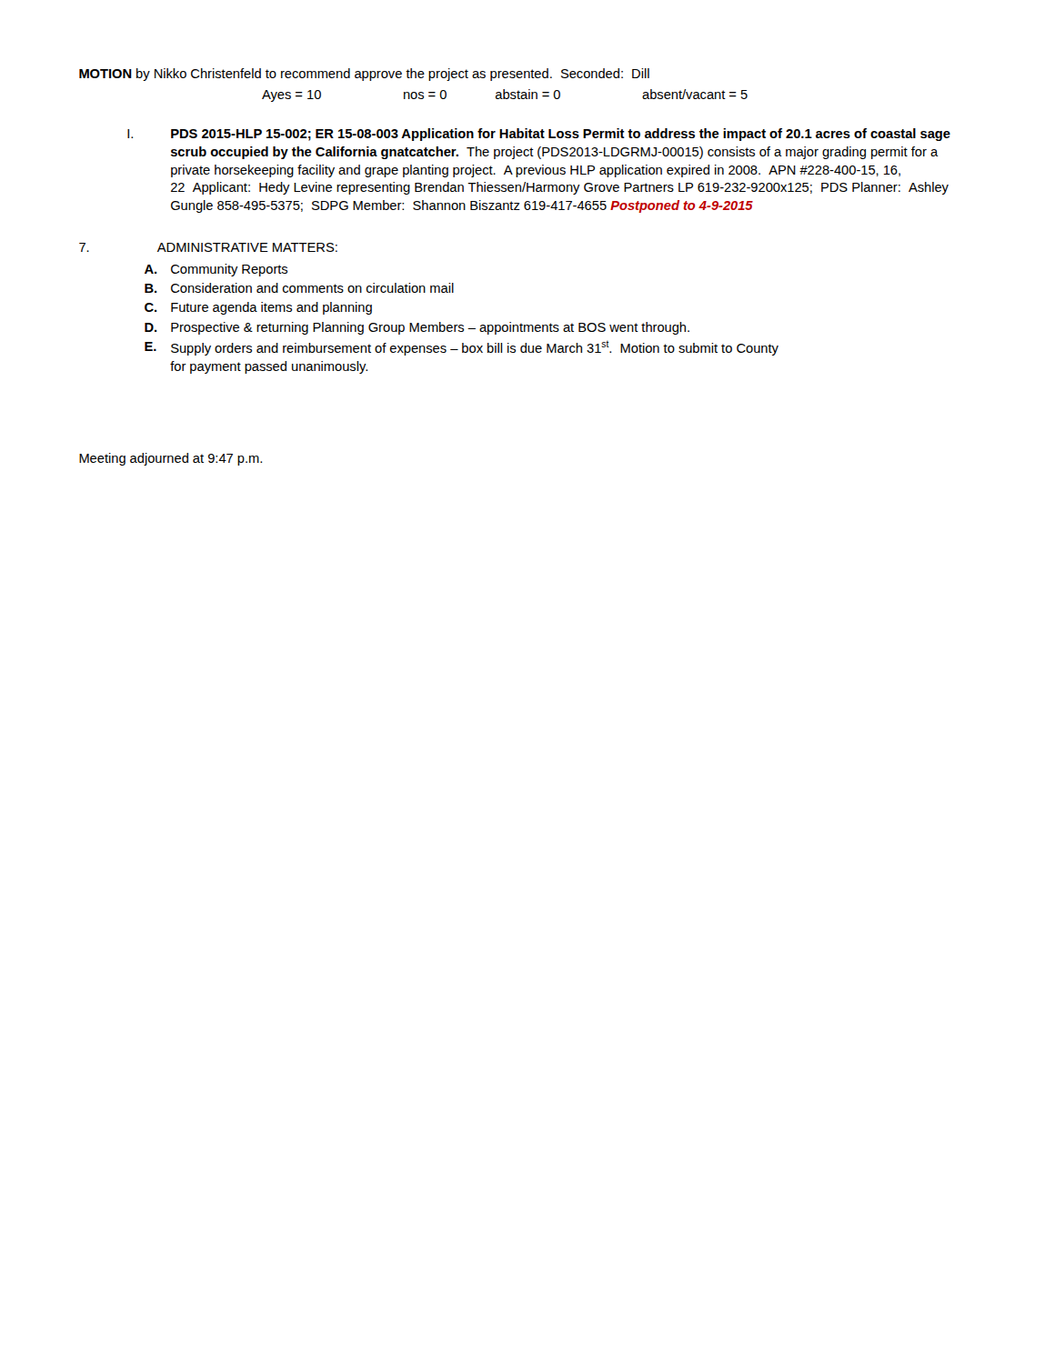MOTION by Nikko Christenfeld to recommend approve the project as presented. Seconded: Dill
Ayes = 10 nos = 0 abstain = 0 absent/vacant = 5
I.
PDS 2015-HLP 15-002; ER 15-08-003 Application for Habitat Loss Permit to address the impact of 20.1 acres of coastal sage scrub occupied by the California gnatcatcher. The project (PDS2013-LDGRMJ-00015) consists of a major grading permit for a private horsekeeping facility and grape planting project. A previous HLP application expired in 2008. APN #228-400-15, 16, 22 Applicant: Hedy Levine representing Brendan Thiessen/Harmony Grove Partners LP 619-232-9200x125; PDS Planner: Ashley Gungle 858-495-5375; SDPG Member: Shannon Biszantz 619-417-4655 Postponed to 4-9-2015
7.
ADMINISTRATIVE MATTERS:
A.
Community Reports
B.
Consideration and comments on circulation mail
C.
Future agenda items and planning
D.
Prospective & returning Planning Group Members – appointments at BOS went through.
E.
Supply orders and reimbursement of expenses – box bill is due March 31st. Motion to submit to Countyfor payment passed unanimously.
Meeting adjourned at 9:47 p.m.